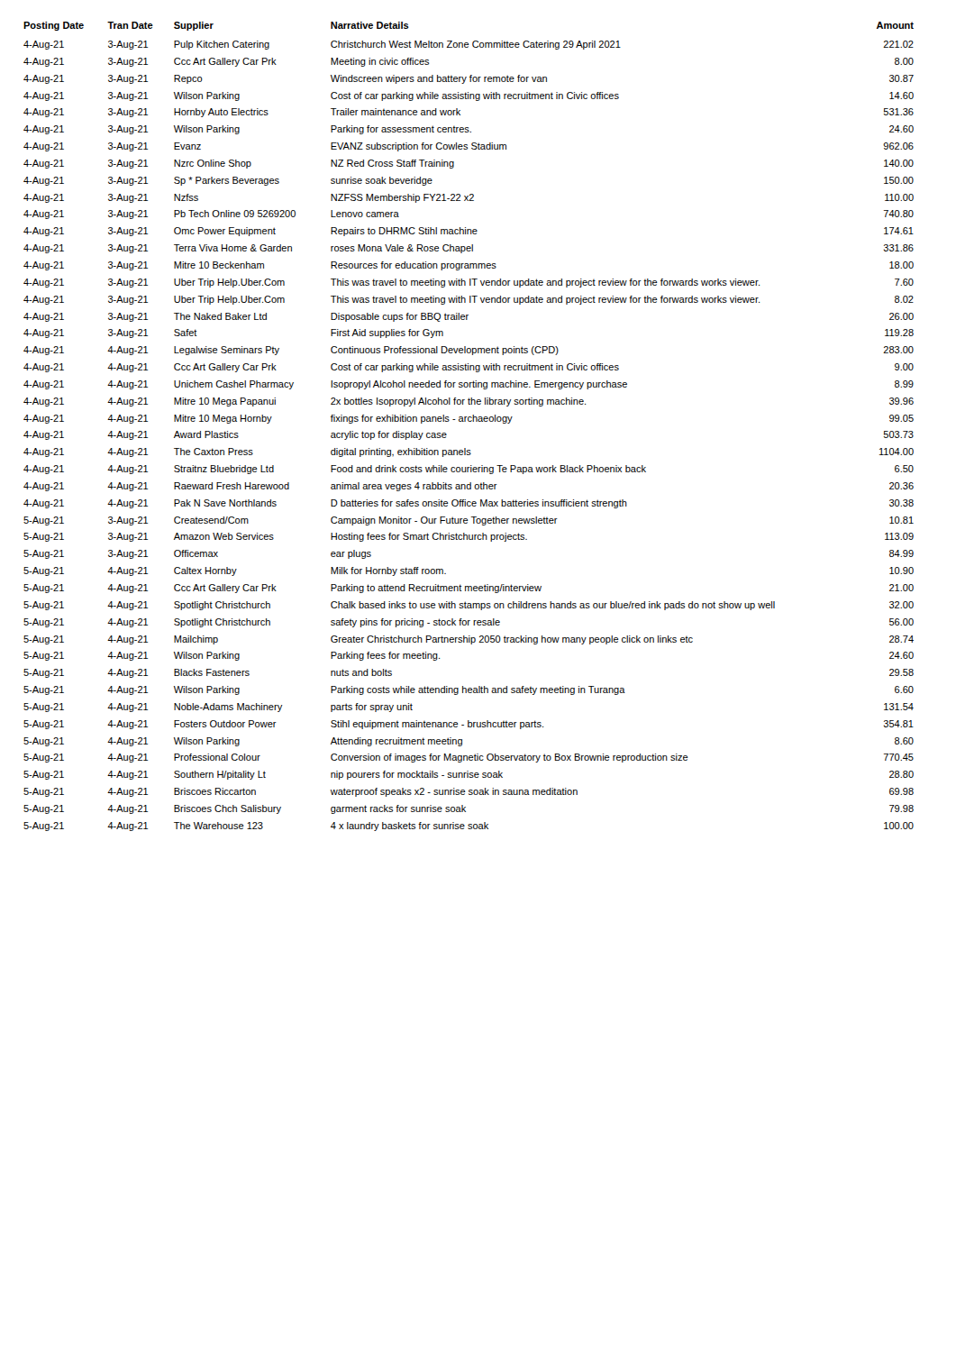| Posting Date | Tran Date | Supplier | Narrative Details | Amount |
| --- | --- | --- | --- | --- |
| 4-Aug-21 | 3-Aug-21 | Pulp Kitchen Catering | Christchurch West Melton Zone Committee Catering 29 April 2021 | 221.02 |
| 4-Aug-21 | 3-Aug-21 | Ccc Art Gallery Car Prk | Meeting in civic offices | 8.00 |
| 4-Aug-21 | 3-Aug-21 | Repco | Windscreen wipers and battery for remote for van | 30.87 |
| 4-Aug-21 | 3-Aug-21 | Wilson Parking | Cost of car parking while assisting with recruitment in Civic offices | 14.60 |
| 4-Aug-21 | 3-Aug-21 | Hornby Auto Electrics | Trailer maintenance and work | 531.36 |
| 4-Aug-21 | 3-Aug-21 | Wilson Parking | Parking for assessment centres. | 24.60 |
| 4-Aug-21 | 3-Aug-21 | Evanz | EVANZ subscription for Cowles Stadium | 962.06 |
| 4-Aug-21 | 3-Aug-21 | Nzrc Online Shop | NZ Red Cross Staff Training | 140.00 |
| 4-Aug-21 | 3-Aug-21 | Sp * Parkers Beverages | sunrise soak beveridge | 150.00 |
| 4-Aug-21 | 3-Aug-21 | Nzfss | NZFSS Membership FY21-22 x2 | 110.00 |
| 4-Aug-21 | 3-Aug-21 | Pb Tech Online 09 5269200 | Lenovo camera | 740.80 |
| 4-Aug-21 | 3-Aug-21 | Omc Power Equipment | Repairs to DHRMC Stihl machine | 174.61 |
| 4-Aug-21 | 3-Aug-21 | Terra Viva Home & Garden | roses Mona Vale & Rose Chapel | 331.86 |
| 4-Aug-21 | 3-Aug-21 | Mitre 10 Beckenham | Resources for education programmes | 18.00 |
| 4-Aug-21 | 3-Aug-21 | Uber Trip Help.Uber.Com | This was travel to meeting with IT vendor update and project review for the forwards works viewer. | 7.60 |
| 4-Aug-21 | 3-Aug-21 | Uber Trip Help.Uber.Com | This was travel to meeting with IT vendor update and project review for the forwards works viewer. | 8.02 |
| 4-Aug-21 | 3-Aug-21 | The Naked Baker Ltd | Disposable cups for BBQ trailer | 26.00 |
| 4-Aug-21 | 3-Aug-21 | Safet | First Aid supplies for Gym | 119.28 |
| 4-Aug-21 | 4-Aug-21 | Legalwise Seminars Pty | Continuous Professional Development points (CPD) | 283.00 |
| 4-Aug-21 | 4-Aug-21 | Ccc Art Gallery Car Prk | Cost of car parking while assisting with recruitment in Civic offices | 9.00 |
| 4-Aug-21 | 4-Aug-21 | Unichem Cashel Pharmacy | Isopropyl Alcohol needed for sorting machine. Emergency purchase | 8.99 |
| 4-Aug-21 | 4-Aug-21 | Mitre 10 Mega Papanui | 2x bottles Isopropyl Alcohol for the library sorting machine. | 39.96 |
| 4-Aug-21 | 4-Aug-21 | Mitre 10 Mega Hornby | fixings for exhibition panels - archaeology | 99.05 |
| 4-Aug-21 | 4-Aug-21 | Award Plastics | acrylic top for display case | 503.73 |
| 4-Aug-21 | 4-Aug-21 | The Caxton Press | digital printing, exhibition panels | 1104.00 |
| 4-Aug-21 | 4-Aug-21 | Straitnz Bluebridge Ltd | Food and drink costs while couriering Te Papa work Black Phoenix back | 6.50 |
| 4-Aug-21 | 4-Aug-21 | Raeward Fresh Harewood | animal area veges 4 rabbits and other | 20.36 |
| 4-Aug-21 | 4-Aug-21 | Pak N Save Northlands | D batteries for safes onsite Office Max batteries insufficient strength | 30.38 |
| 5-Aug-21 | 3-Aug-21 | Createsend/Com | Campaign Monitor - Our Future Together newsletter | 10.81 |
| 5-Aug-21 | 3-Aug-21 | Amazon Web Services | Hosting fees for Smart Christchurch projects. | 113.09 |
| 5-Aug-21 | 3-Aug-21 | Officemax | ear plugs | 84.99 |
| 5-Aug-21 | 4-Aug-21 | Caltex Hornby | Milk for Hornby staff room. | 10.90 |
| 5-Aug-21 | 4-Aug-21 | Ccc Art Gallery Car Prk | Parking to attend Recruitment meeting/interview | 21.00 |
| 5-Aug-21 | 4-Aug-21 | Spotlight Christchurch | Chalk based inks to use with stamps on childrens hands as our blue/red ink pads do not show up well | 32.00 |
| 5-Aug-21 | 4-Aug-21 | Spotlight Christchurch | safety pins for pricing - stock for resale | 56.00 |
| 5-Aug-21 | 4-Aug-21 | Mailchimp | Greater Christchurch Partnership 2050 tracking how many people click on links etc | 28.74 |
| 5-Aug-21 | 4-Aug-21 | Wilson Parking | Parking fees for meeting. | 24.60 |
| 5-Aug-21 | 4-Aug-21 | Blacks Fasteners | nuts and bolts | 29.58 |
| 5-Aug-21 | 4-Aug-21 | Wilson Parking | Parking costs while attending health and safety meeting in Turanga | 6.60 |
| 5-Aug-21 | 4-Aug-21 | Noble-Adams Machinery | parts for spray unit | 131.54 |
| 5-Aug-21 | 4-Aug-21 | Fosters Outdoor Power | Stihl equipment maintenance - brushcutter parts. | 354.81 |
| 5-Aug-21 | 4-Aug-21 | Wilson Parking | Attending recruitment meeting | 8.60 |
| 5-Aug-21 | 4-Aug-21 | Professional Colour | Conversion of images for Magnetic Observatory to Box Brownie reproduction size | 770.45 |
| 5-Aug-21 | 4-Aug-21 | Southern H/pitality Lt | nip pourers for mocktails - sunrise soak | 28.80 |
| 5-Aug-21 | 4-Aug-21 | Briscoes Riccarton | waterproof speaks x2 - sunrise soak in sauna meditation | 69.98 |
| 5-Aug-21 | 4-Aug-21 | Briscoes Chch Salisbury | garment racks for sunrise soak | 79.98 |
| 5-Aug-21 | 4-Aug-21 | The Warehouse 123 | 4 x laundry baskets for sunrise soak | 100.00 |